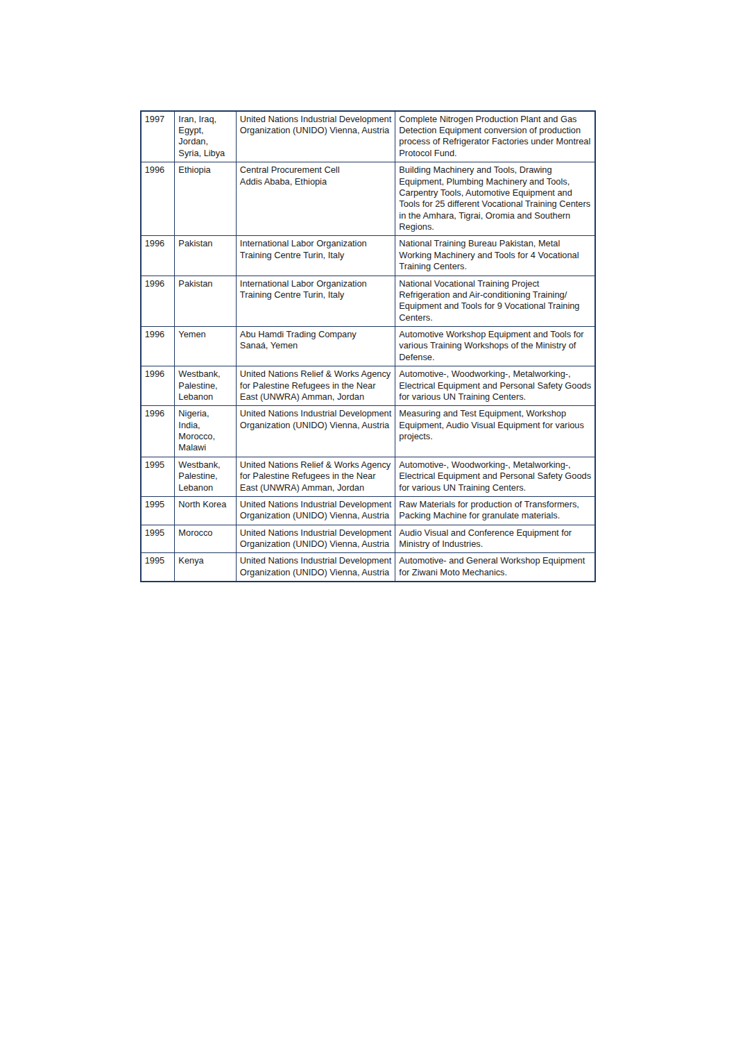| 1997 | Iran, Iraq, Egypt, Jordan, Syria, Libya | United Nations Industrial Development Organization (UNIDO) Vienna, Austria | Complete Nitrogen Production Plant and Gas Detection Equipment conversion of production process of Refrigerator Factories under Montreal Protocol Fund. |
| 1996 | Ethiopia | Central Procurement Cell Addis Ababa, Ethiopia | Building Machinery and Tools, Drawing Equipment, Plumbing Machinery and Tools, Carpentry Tools, Automotive Equipment and Tools for 25 different Vocational Training Centers in the Amhara, Tigrai, Oromia and Southern Regions. |
| 1996 | Pakistan | International Labor Organization Training Centre Turin, Italy | National Training Bureau Pakistan, Metal Working Machinery and Tools for 4 Vocational Training Centers. |
| 1996 | Pakistan | International Labor Organization Training Centre Turin, Italy | National Vocational Training Project Refrigeration and Air-conditioning Training/ Equipment and Tools for 9 Vocational Training Centers. |
| 1996 | Yemen | Abu Hamdi Trading Company Sanaá, Yemen | Automotive Workshop Equipment and Tools for various Training Workshops of the Ministry of Defense. |
| 1996 | Westbank, Palestine, Lebanon | United Nations Relief & Works Agency for Palestine Refugees in the Near East (UNWRA) Amman, Jordan | Automotive-, Woodworking-, Metalworking-, Electrical Equipment and Personal Safety Goods for various UN Training Centers. |
| 1996 | Nigeria, India, Morocco, Malawi | United Nations Industrial Development Organization (UNIDO) Vienna, Austria | Measuring and Test Equipment, Workshop Equipment, Audio Visual Equipment for various projects. |
| 1995 | Westbank, Palestine, Lebanon | United Nations Relief & Works Agency for Palestine Refugees in the Near East (UNWRA) Amman, Jordan | Automotive-, Woodworking-, Metalworking-, Electrical Equipment and Personal Safety Goods for various UN Training Centers. |
| 1995 | North Korea | United Nations Industrial Development Organization (UNIDO) Vienna, Austria | Raw Materials for production of Transformers, Packing Machine for granulate materials. |
| 1995 | Morocco | United Nations Industrial Development Organization (UNIDO) Vienna, Austria | Audio Visual and Conference Equipment for Ministry of Industries. |
| 1995 | Kenya | United Nations Industrial Development Organization (UNIDO) Vienna, Austria | Automotive- and General Workshop Equipment for Ziwani Moto Mechanics. |